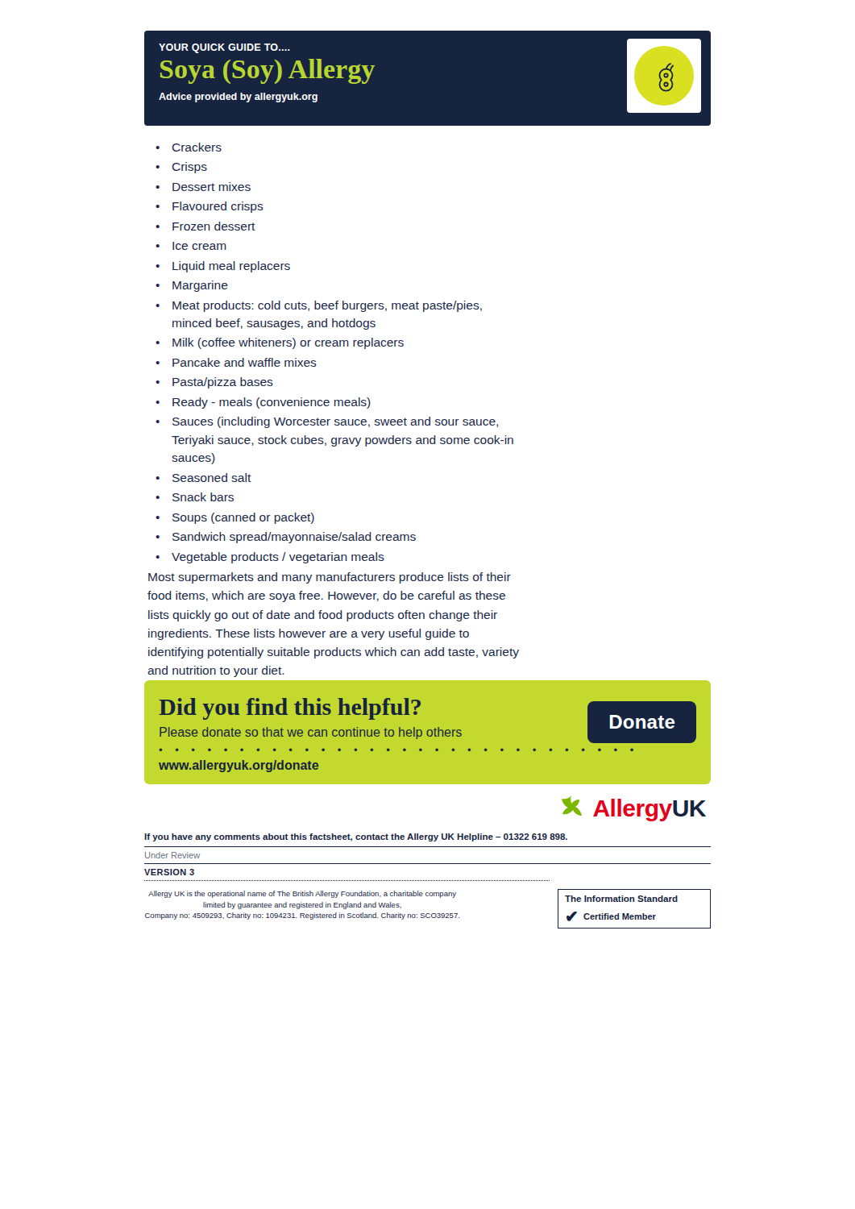Your quick guide to....
Soya (Soy) Allergy
Advice provided by allergyuk.org
Crackers
Crisps
Dessert mixes
Flavoured crisps
Frozen dessert
Ice cream
Liquid meal replacers
Margarine
Meat products: cold cuts, beef burgers, meat paste/pies, minced beef, sausages, and hotdogs
Milk (coffee whiteners) or cream replacers
Pancake and waffle mixes
Pasta/pizza bases
Ready - meals (convenience meals)
Sauces (including Worcester sauce, sweet and sour sauce, Teriyaki sauce, stock cubes, gravy powders and some cook-in sauces)
Seasoned salt
Snack bars
Soups (canned or packet)
Sandwich spread/mayonnaise/salad creams
Vegetable products / vegetarian meals
Most supermarkets and many manufacturers produce lists of their food items, which are soya free. However, do be careful as these lists quickly go out of date and food products often change their ingredients. These lists however are a very useful guide to identifying potentially suitable products which can add taste, variety and nutrition to your diet.
Did you find this helpful?
Please donate so that we can continue to help others
• • • • • • • • • • • • • • • • • • • • • • • • • • • • • •
www.allergyuk.org/donate
Donate
Allergy UK
If you have any comments about this factsheet, contact the Allergy UK Helpline – 01322 619 898.
Under Review
VERSION 3
Allergy UK is the operational name of The British Allergy Foundation, a charitable company limited by guarantee and registered in England and Wales,
Company no: 4509293, Charity no: 1094231. Registered in Scotland. Charity no: SCO39257.
The Information Standard
✔Certified Member